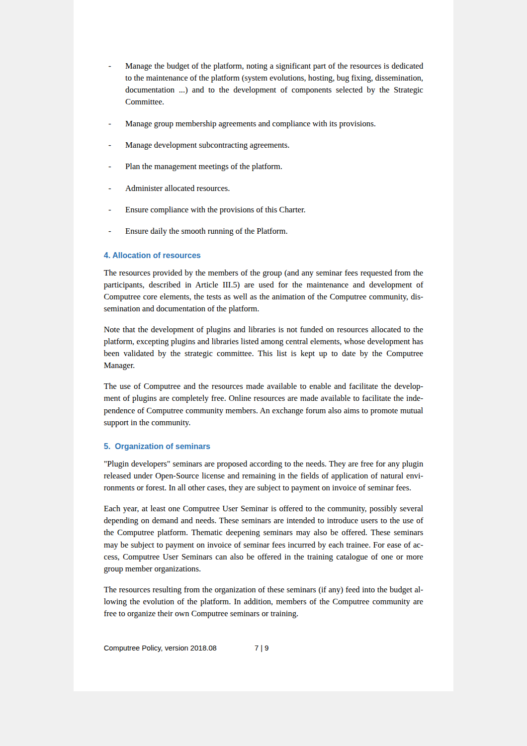Manage the budget of the platform, noting a significant part of the resources is dedicated to the maintenance of the platform (system evolutions, hosting, bug fixing, dissemination, documentation ...) and to the development of components selected by the Strategic Committee.
Manage group membership agreements and compliance with its provisions.
Manage development subcontracting agreements.
Plan the management meetings of the platform.
Administer allocated resources.
Ensure compliance with the provisions of this Charter.
Ensure daily the smooth running of the Platform.
4. Allocation of resources
The resources provided by the members of the group (and any seminar fees requested from the participants, described in Article III.5) are used for the maintenance and development of Computree core elements, the tests as well as the animation of the Computree community, dissemination and documentation of the platform.
Note that the development of plugins and libraries is not funded on resources allocated to the platform, excepting plugins and libraries listed among central elements, whose development has been validated by the strategic committee. This list is kept up to date by the Computree Manager.
The use of Computree and the resources made available to enable and facilitate the development of plugins are completely free. Online resources are made available to facilitate the independence of Computree community members. An exchange forum also aims to promote mutual support in the community.
5. Organization of seminars
"Plugin developers" seminars are proposed according to the needs. They are free for any plugin released under Open-Source license and remaining in the fields of application of natural environments or forest. In all other cases, they are subject to payment on invoice of seminar fees.
Each year, at least one Computree User Seminar is offered to the community, possibly several depending on demand and needs. These seminars are intended to introduce users to the use of the Computree platform. Thematic deepening seminars may also be offered. These seminars may be subject to payment on invoice of seminar fees incurred by each trainee. For ease of access, Computree User Seminars can also be offered in the training catalogue of one or more group member organizations.
The resources resulting from the organization of these seminars (if any) feed into the budget allowing the evolution of the platform. In addition, members of the Computree community are free to organize their own Computree seminars or training.
Computree Policy, version 2018.087 | 9